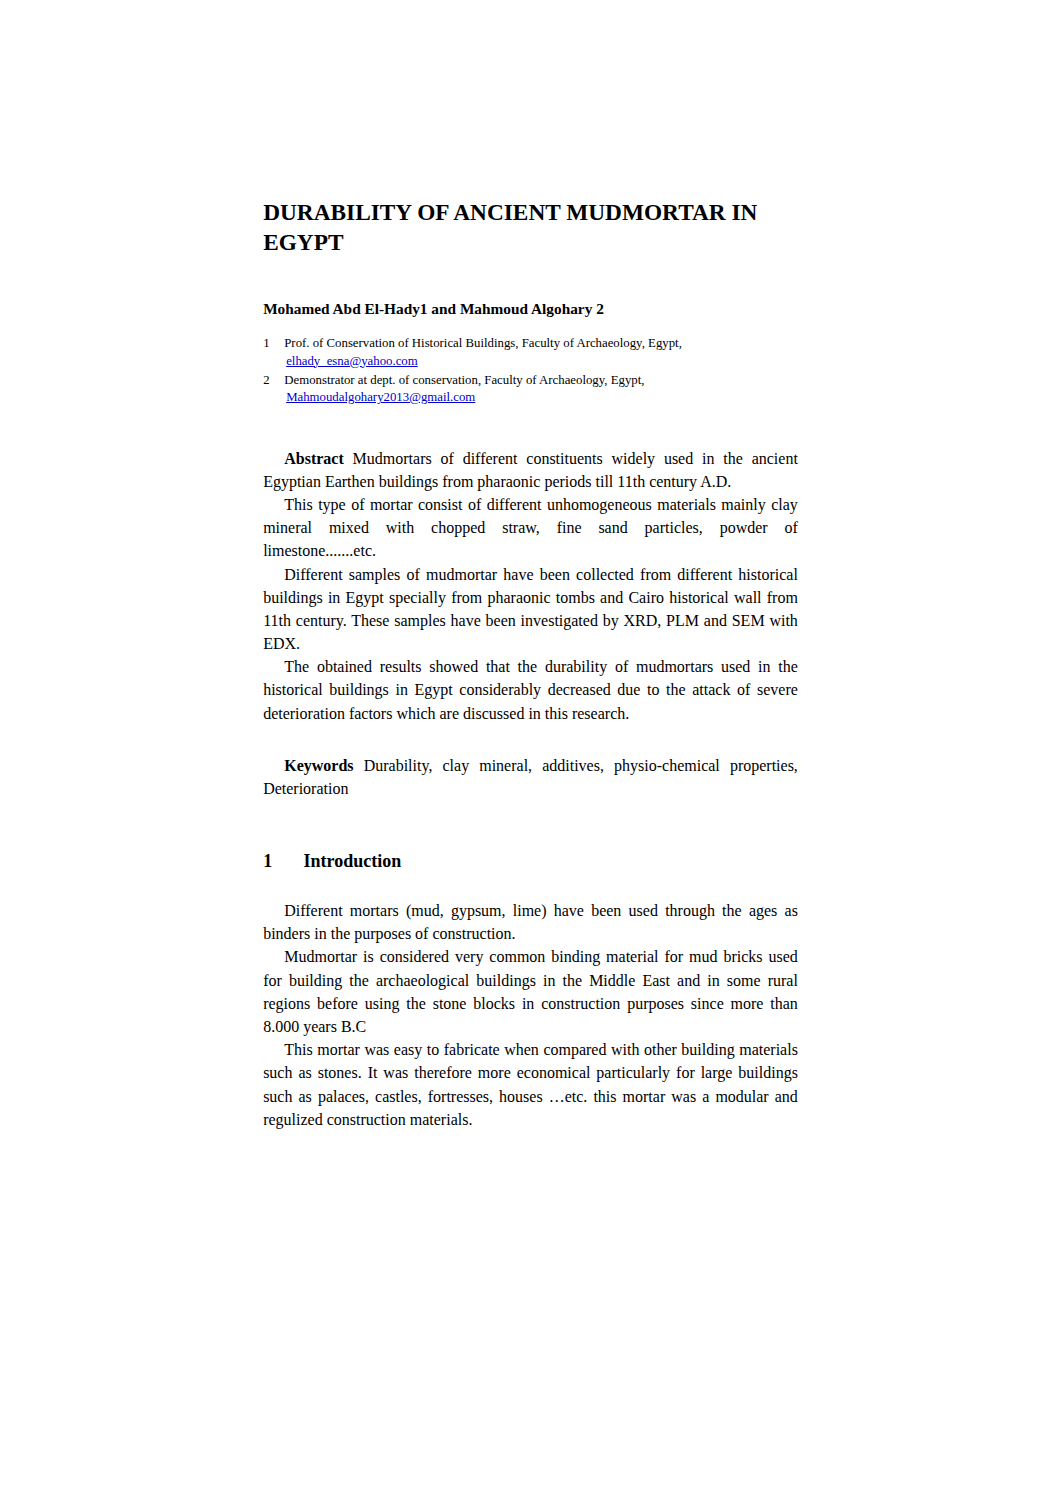DURABILITY OF ANCIENT MUDMORTAR IN EGYPT
Mohamed Abd El-Hady1 and Mahmoud Algohary 2
1 Prof. of Conservation of Historical Buildings, Faculty of Archaeology, Egypt, elhady_esna@yahoo.com
2 Demonstrator at dept. of conservation, Faculty of Archaeology, Egypt, Mahmoudalgohary2013@gmail.com
Abstract Mudmortars of different constituents widely used in the ancient Egyptian Earthen buildings from pharaonic periods till 11th century A.D.
This type of mortar consist of different unhomogeneous materials mainly clay mineral mixed with chopped straw, fine sand particles, powder of limestone.......etc.
Different samples of mudmortar have been collected from different historical buildings in Egypt specially from pharaonic tombs and Cairo historical wall from 11th century. These samples have been investigated by XRD, PLM and SEM with EDX.
The obtained results showed that the durability of mudmortars used in the historical buildings in Egypt considerably decreased due to the attack of severe deterioration factors which are discussed in this research.
Keywords Durability, clay mineral, additives, physio-chemical properties, Deterioration
1 Introduction
Different mortars (mud, gypsum, lime) have been used through the ages as binders in the purposes of construction.
Mudmortar is considered very common binding material for mud bricks used for building the archaeological buildings in the Middle East and in some rural regions before using the stone blocks in construction purposes since more than 8.000 years B.C
This mortar was easy to fabricate when compared with other building materials such as stones. It was therefore more economical particularly for large buildings such as palaces, castles, fortresses, houses …etc. this mortar was a modular and regulized construction materials.